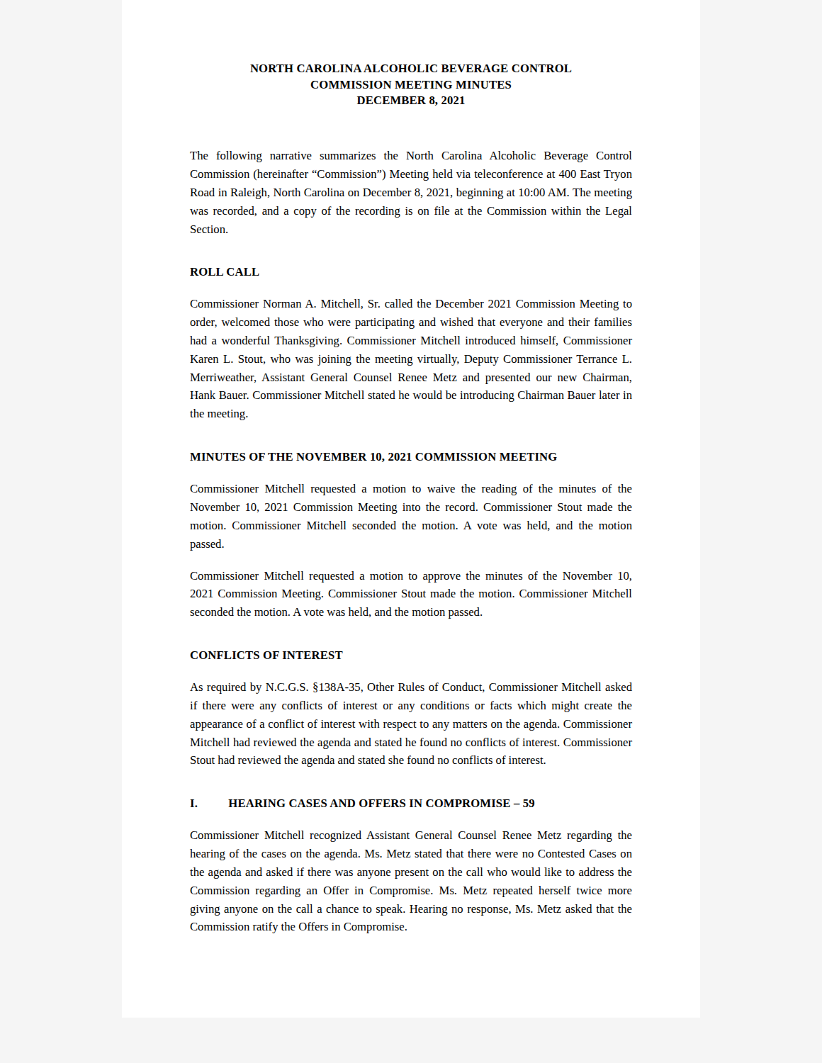NORTH CAROLINA ALCOHOLIC BEVERAGE CONTROL
COMMISSION MEETING MINUTES
DECEMBER 8, 2021
The following narrative summarizes the North Carolina Alcoholic Beverage Control Commission (hereinafter “Commission”) Meeting held via teleconference at 400 East Tryon Road in Raleigh, North Carolina on December 8, 2021, beginning at 10:00 AM. The meeting was recorded, and a copy of the recording is on file at the Commission within the Legal Section.
Roll Call
Commissioner Norman A. Mitchell, Sr. called the December 2021 Commission Meeting to order, welcomed those who were participating and wished that everyone and their families had a wonderful Thanksgiving. Commissioner Mitchell introduced himself, Commissioner Karen L. Stout, who was joining the meeting virtually, Deputy Commissioner Terrance L. Merriweather, Assistant General Counsel Renee Metz and presented our new Chairman, Hank Bauer. Commissioner Mitchell stated he would be introducing Chairman Bauer later in the meeting.
Minutes of the November 10, 2021 Commission Meeting
Commissioner Mitchell requested a motion to waive the reading of the minutes of the November 10, 2021 Commission Meeting into the record. Commissioner Stout made the motion. Commissioner Mitchell seconded the motion. A vote was held, and the motion passed.
Commissioner Mitchell requested a motion to approve the minutes of the November 10, 2021 Commission Meeting. Commissioner Stout made the motion. Commissioner Mitchell seconded the motion. A vote was held, and the motion passed.
Conflicts of Interest
As required by N.C.G.S. §138A-35, Other Rules of Conduct, Commissioner Mitchell asked if there were any conflicts of interest or any conditions or facts which might create the appearance of a conflict of interest with respect to any matters on the agenda. Commissioner Mitchell had reviewed the agenda and stated he found no conflicts of interest. Commissioner Stout had reviewed the agenda and stated she found no conflicts of interest.
I. Hearing Cases and Offers in Compromise – 59
Commissioner Mitchell recognized Assistant General Counsel Renee Metz regarding the hearing of the cases on the agenda. Ms. Metz stated that there were no Contested Cases on the agenda and asked if there was anyone present on the call who would like to address the Commission regarding an Offer in Compromise. Ms. Metz repeated herself twice more giving anyone on the call a chance to speak. Hearing no response, Ms. Metz asked that the Commission ratify the Offers in Compromise.